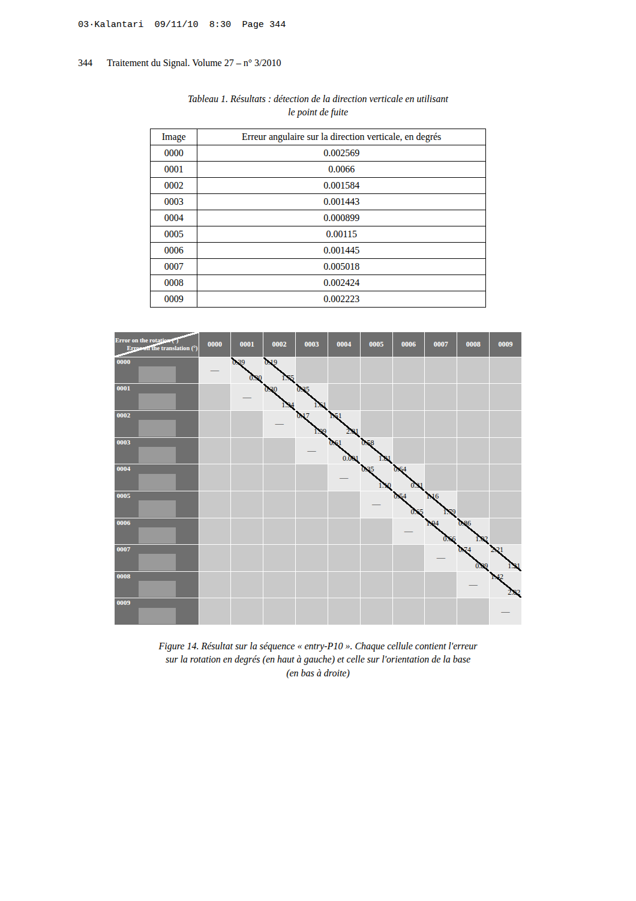03·Kalantari 09/11/10 8:30 Page 344
344 Traitement du Signal. Volume 27 – n° 3/2010
Tableau 1. Résultats : détection de la direction verticale en utilisant
le point de fuite
| Image | Erreur angulaire sur la direction verticale, en degrés |
| --- | --- |
| 0000 | 0.002569 |
| 0001 | 0.0066 |
| 0002 | 0.001584 |
| 0003 | 0.001443 |
| 0004 | 0.000899 |
| 0005 | 0.00115 |
| 0006 | 0.001445 |
| 0007 | 0.005018 |
| 0008 | 0.002424 |
| 0009 | 0.002223 |
| Error on the rotation (°) Error on the translation (°) | 0000 | 0001 | 0002 | 0003 | 0004 | 0005 | 0006 | 0007 | 0008 | 0009 |
| --- | --- | --- | --- | --- | --- | --- | --- | --- | --- | --- |
| 0000 | — | 0.39 0.30 | 0.19 1.75 | | | | | | | |
| 0001 | | — | 0.30 1.94 | 0.35 1.61 | | | | | | |
| 0002 | | | — | 0.17 1.99 | 1.51 2.81 | | | | | |
| 0003 | | | | — | 0.61 0.001 | 0.58 1.81 | | | | |
| 0004 | | | | | — | 0.35 1.10 | 0.64 0.31 | | | |
| 0005 | | | | | | — | 0.54 0.65 | 1.16 1.79 | | |
| 0006 | | | | | | | — | 1.94 0.66 | 0.86 1.02 | |
| 0007 | | | | | | | | — | 0.74 0.89 | 2.21 1.21 |
| 0008 | | | | | | | | | — | 1.42 2.82 |
| 0009 | | | | | | | | | | — |
Figure 14. Résultat sur la séquence « entry-P10 ». Chaque cellule contient l'erreur
sur la rotation en degrés (en haut à gauche) et celle sur l'orientation de la base
(en bas à droite)